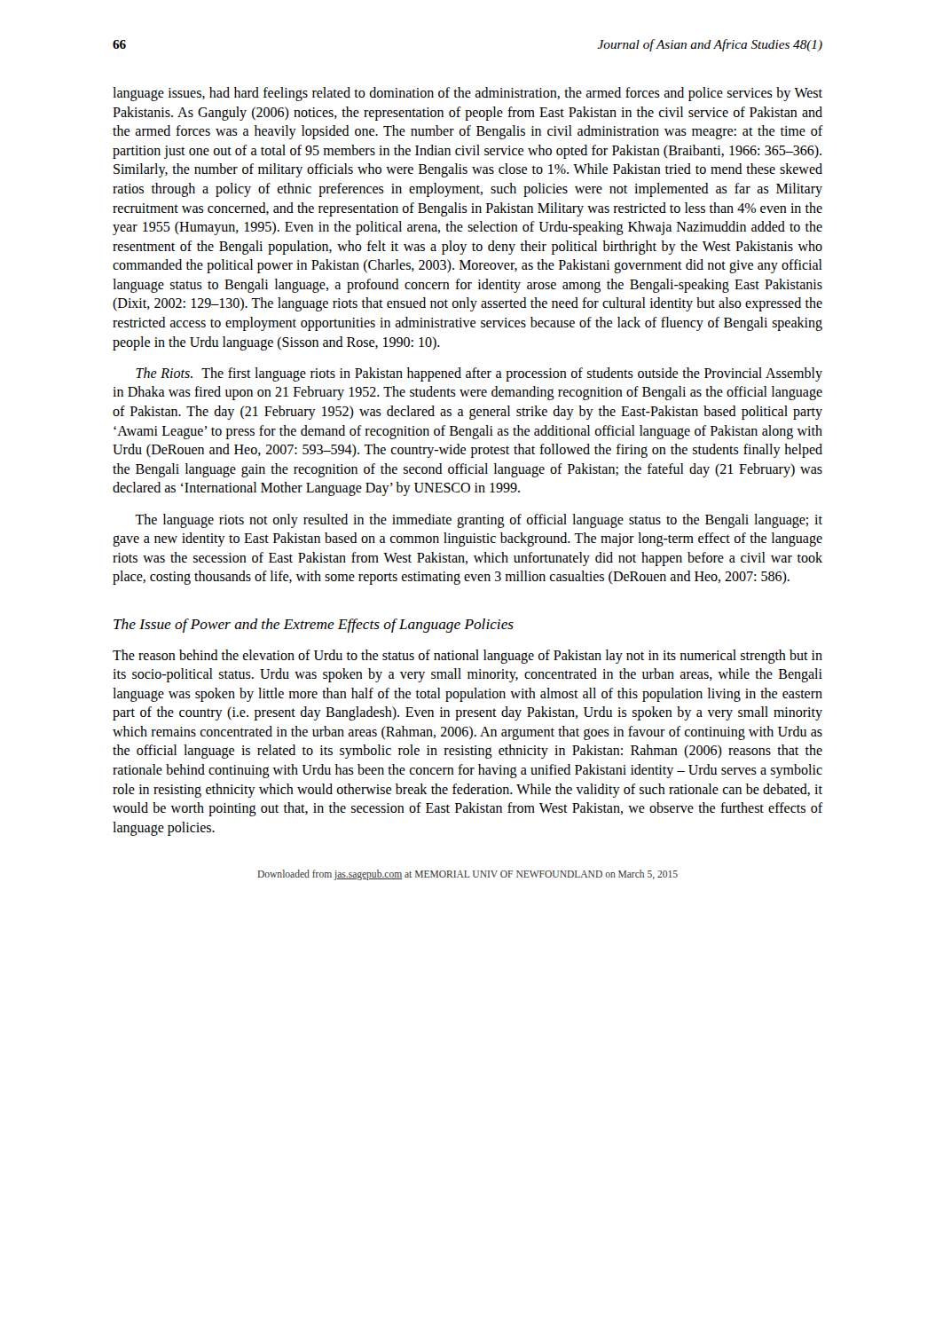66 Journal of Asian and Africa Studies 48(1)
language issues, had hard feelings related to domination of the administration, the armed forces and police services by West Pakistanis. As Ganguly (2006) notices, the representation of people from East Pakistan in the civil service of Pakistan and the armed forces was a heavily lopsided one. The number of Bengalis in civil administration was meagre: at the time of partition just one out of a total of 95 members in the Indian civil service who opted for Pakistan (Braibanti, 1966: 365–366). Similarly, the number of military officials who were Bengalis was close to 1%. While Pakistan tried to mend these skewed ratios through a policy of ethnic preferences in employment, such policies were not implemented as far as Military recruitment was concerned, and the representation of Bengalis in Pakistan Military was restricted to less than 4% even in the year 1955 (Humayun, 1995). Even in the political arena, the selection of Urdu-speaking Khwaja Nazimuddin added to the resentment of the Bengali population, who felt it was a ploy to deny their political birthright by the West Pakistanis who commanded the political power in Pakistan (Charles, 2003). Moreover, as the Pakistani government did not give any official language status to Bengali language, a profound concern for identity arose among the Bengali-speaking East Pakistanis (Dixit, 2002: 129–130). The language riots that ensued not only asserted the need for cultural identity but also expressed the restricted access to employment opportunities in administrative services because of the lack of fluency of Bengali speaking people in the Urdu language (Sisson and Rose, 1990: 10).
The Riots. The first language riots in Pakistan happened after a procession of students outside the Provincial Assembly in Dhaka was fired upon on 21 February 1952. The students were demanding recognition of Bengali as the official language of Pakistan. The day (21 February 1952) was declared as a general strike day by the East-Pakistan based political party ‘Awami League’ to press for the demand of recognition of Bengali as the additional official language of Pakistan along with Urdu (DeRouen and Heo, 2007: 593–594). The country-wide protest that followed the firing on the students finally helped the Bengali language gain the recognition of the second official language of Pakistan; the fateful day (21 February) was declared as ‘International Mother Language Day’ by UNESCO in 1999.
The language riots not only resulted in the immediate granting of official language status to the Bengali language; it gave a new identity to East Pakistan based on a common linguistic background. The major long-term effect of the language riots was the secession of East Pakistan from West Pakistan, which unfortunately did not happen before a civil war took place, costing thousands of life, with some reports estimating even 3 million casualties (DeRouen and Heo, 2007: 586).
The Issue of Power and the Extreme Effects of Language Policies
The reason behind the elevation of Urdu to the status of national language of Pakistan lay not in its numerical strength but in its socio-political status. Urdu was spoken by a very small minority, concentrated in the urban areas, while the Bengali language was spoken by little more than half of the total population with almost all of this population living in the eastern part of the country (i.e. present day Bangladesh). Even in present day Pakistan, Urdu is spoken by a very small minority which remains concentrated in the urban areas (Rahman, 2006). An argument that goes in favour of continuing with Urdu as the official language is related to its symbolic role in resisting ethnicity in Pakistan: Rahman (2006) reasons that the rationale behind continuing with Urdu has been the concern for having a unified Pakistani identity – Urdu serves a symbolic role in resisting ethnicity which would otherwise break the federation. While the validity of such rationale can be debated, it would be worth pointing out that, in the secession of East Pakistan from West Pakistan, we observe the furthest effects of language policies.
Downloaded from jas.sagepub.com at MEMORIAL UNIV OF NEWFOUNDLAND on March 5, 2015